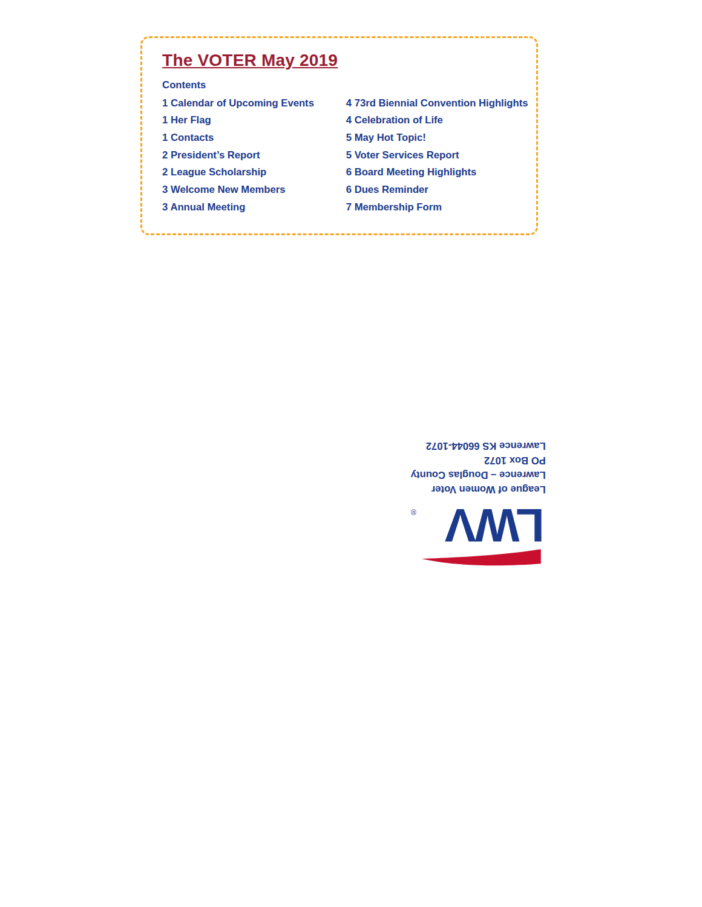The VOTER May 2019
Contents
1 Calendar of Upcoming Events
1 Her Flag
1 Contacts
2 President’s Report
2 League Scholarship
3 Welcome New Members
3 Annual Meeting
4 73rd Biennial Convention Highlights
4 Celebration of Life
5 May Hot Topic!
5 Voter Services Report
6 Board Meeting Highlights
6 Dues Reminder
7 Membership Form
LWV ®
League of Women Voter
Lawrence – Douglas County
PO Box 1072
Lawrence KS 66044-1072